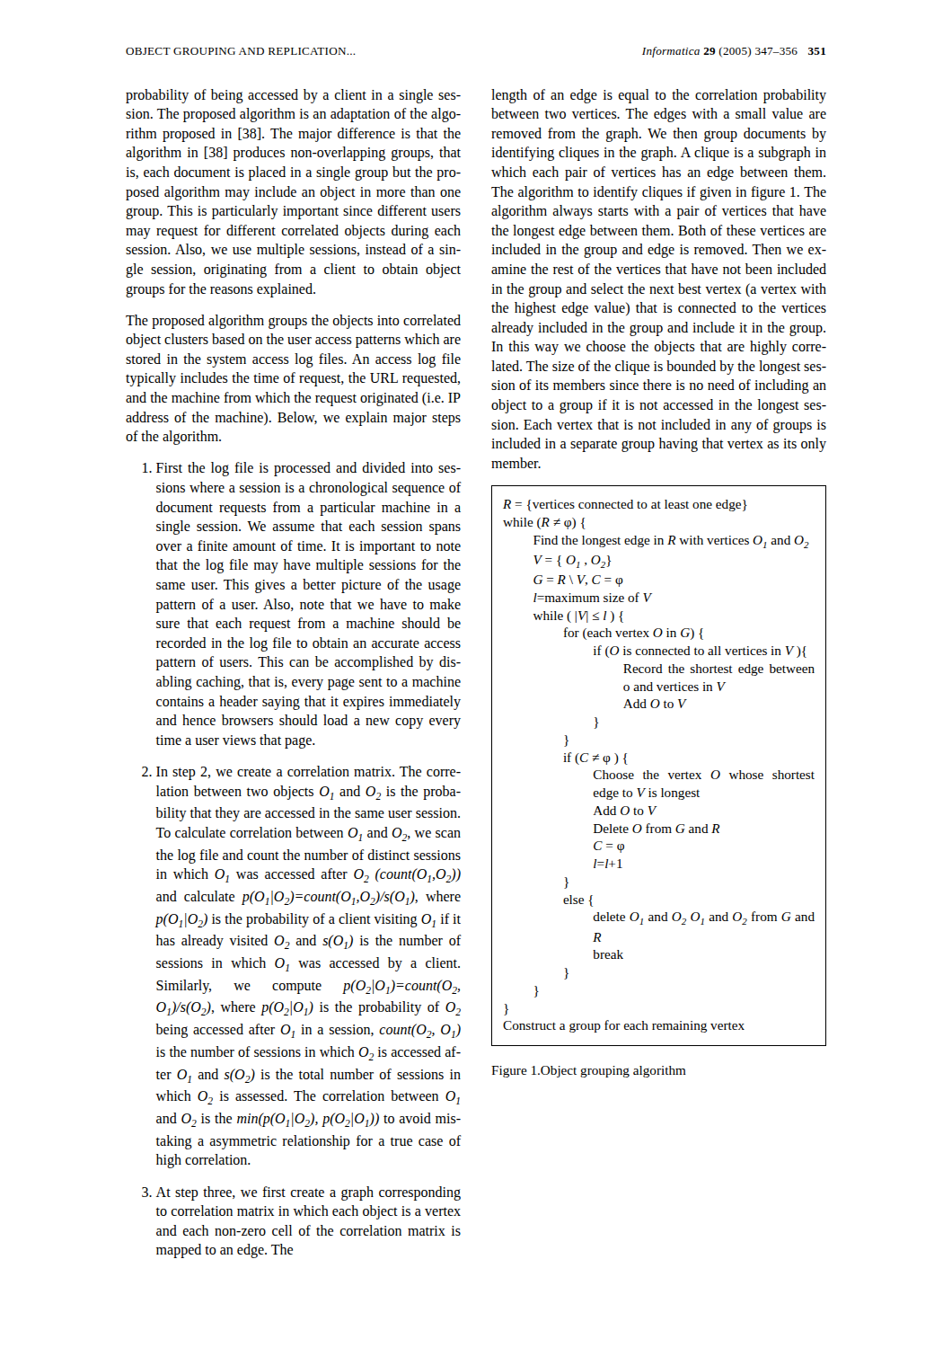Object grouping and replication...
Informatica 29 (2005) 347–356 351
probability of being accessed by a client in a single session. The proposed algorithm is an adaptation of the algorithm proposed in [38]. The major difference is that the algorithm in [38] produces non-overlapping groups, that is, each document is placed in a single group but the proposed algorithm may include an object in more than one group. This is particularly important since different users may request for different correlated objects during each session. Also, we use multiple sessions, instead of a single session, originating from a client to obtain object groups for the reasons explained.
The proposed algorithm groups the objects into correlated object clusters based on the user access patterns which are stored in the system access log files. An access log file typically includes the time of request, the URL requested, and the machine from which the request originated (i.e. IP address of the machine). Below, we explain major steps of the algorithm.
First the log file is processed and divided into sessions where a session is a chronological sequence of document requests from a particular machine in a single session. We assume that each session spans over a finite amount of time. It is important to note that the log file may have multiple sessions for the same user. This gives a better picture of the usage pattern of a user. Also, note that we have to make sure that each request from a machine should be recorded in the log file to obtain an accurate access pattern of users. This can be accomplished by disabling caching, that is, every page sent to a machine contains a header saying that it expires immediately and hence browsers should load a new copy every time a user views that page.
In step 2, we create a correlation matrix. The correlation between two objects O1 and O2 is the probability that they are accessed in the same user session. To calculate correlation between O1 and O2, we scan the log file and count the number of distinct sessions in which O1 was accessed after O2 (count(O1,O2)) and calculate p(O1|O2)=count(O1,O2)/s(O1), where p(O1|O2) is the probability of a client visiting O1 if it has already visited O2 and s(O1) is the number of sessions in which O1 was accessed by a client. Similarly, we compute p(O2|O1)=count(O2, O1)/s(O2), where p(O2|O1) is the probability of O2 being accessed after O1 in a session, count(O2, O1) is the number of sessions in which O2 is accessed after O1 and s(O2) is the total number of sessions in which O2 is assessed. The correlation between O1 and O2 is the min(p(O1|O2), p(O2|O1)) to avoid mistaking a asymmetric relationship for a true case of high correlation.
At step three, we first create a graph corresponding to correlation matrix in which each object is a vertex and each non-zero cell of the correlation matrix is mapped to an edge. The
length of an edge is equal to the correlation probability between two vertices. The edges with a small value are removed from the graph. We then group documents by identifying cliques in the graph. A clique is a subgraph in which each pair of vertices has an edge between them. The algorithm to identify cliques if given in figure 1. The algorithm always starts with a pair of vertices that have the longest edge between them. Both of these vertices are included in the group and edge is removed. Then we examine the rest of the vertices that have not been included in the group and select the next best vertex (a vertex with the highest edge value) that is connected to the vertices already included in the group and include it in the group. In this way we choose the objects that are highly correlated. The size of the clique is bounded by the longest session of its members since there is no need of including an object to a group if it is not accessed in the longest session. Each vertex that is not included in any of groups is included in a separate group having that vertex as its only member.
R = {vertices connected to at least one edge}
while (R ≠ φ) {
Find the longest edge in R with vertices O1 and O2
V = { O1 , O2}
G = R \ V, C = φ
l=maximum size of V
while ( |V| ≤ l ) {
for (each vertex O in G) {
if (O is connected to all vertices in V ){
Record the shortest edge between o and vertices in V
Add O to V
}
}
if (C ≠ φ ) {
Choose the vertex O whose shortest edge to V is longest
Add O to V
Delete O from G and R
C = φ
l=l+1
}
else {
delete O1 and O2 O1 and O2 from G and R
break
}
}
}
Construct a group for each remaining vertex
Figure 1.Object grouping algorithm